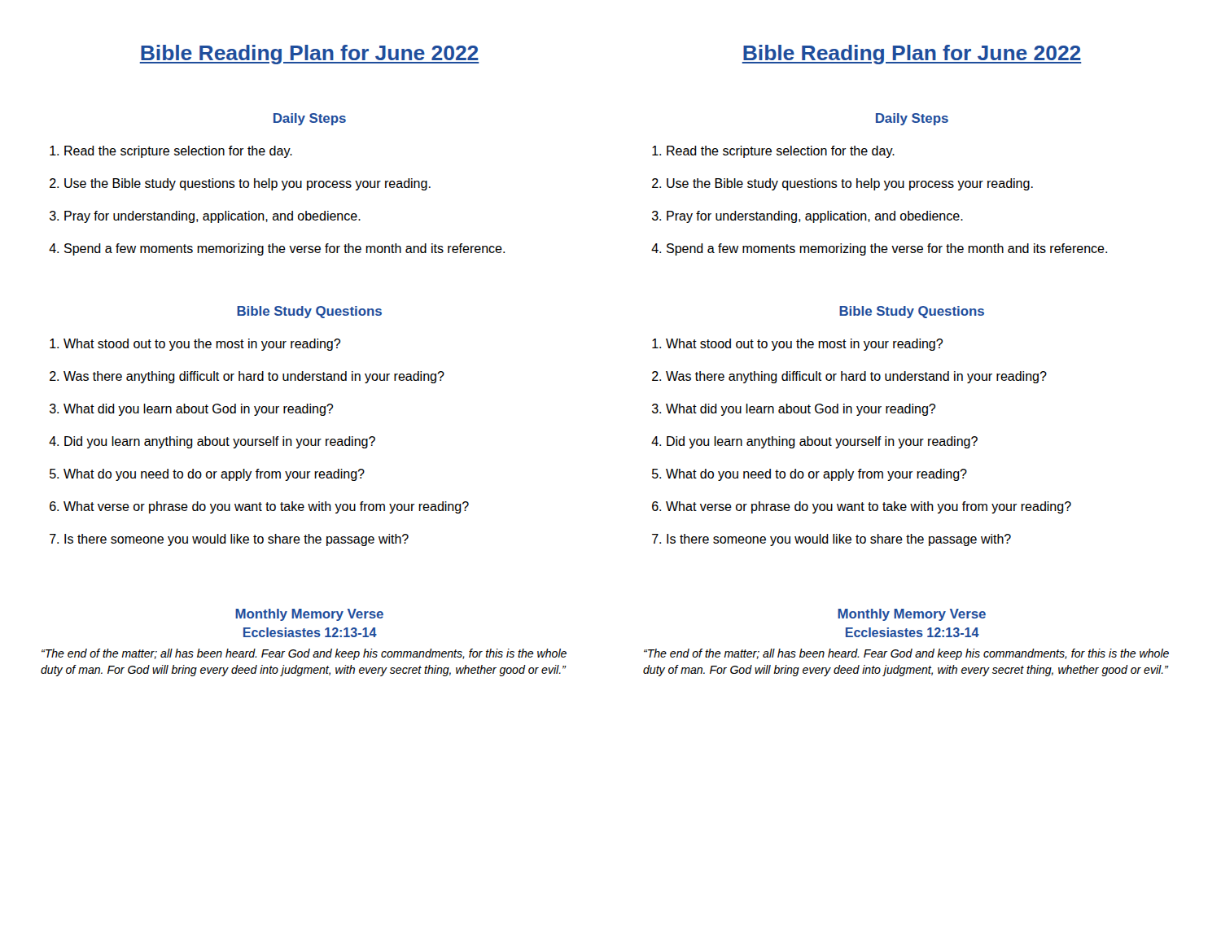Bible Reading Plan for June 2022
Daily Steps
Read the scripture selection for the day.
Use the Bible study questions to help you process your reading.
Pray for understanding, application, and obedience.
Spend a few moments memorizing the verse for the month and its reference.
Bible Study Questions
What stood out to you the most in your reading?
Was there anything difficult or hard to understand in your reading?
What did you learn about God in your reading?
Did you learn anything about yourself in your reading?
What do you need to do or apply from your reading?
What verse or phrase do you want to take with you from your reading?
Is there someone you would like to share the passage with?
Monthly Memory Verse
Ecclesiastes 12:13-14
“The end of the matter; all has been heard. Fear God and keep his commandments, for this is the whole duty of man. For God will bring every deed into judgment, with every secret thing, whether good or evil.”
Bible Reading Plan for June 2022
Daily Steps
Read the scripture selection for the day.
Use the Bible study questions to help you process your reading.
Pray for understanding, application, and obedience.
Spend a few moments memorizing the verse for the month and its reference.
Bible Study Questions
What stood out to you the most in your reading?
Was there anything difficult or hard to understand in your reading?
What did you learn about God in your reading?
Did you learn anything about yourself in your reading?
What do you need to do or apply from your reading?
What verse or phrase do you want to take with you from your reading?
Is there someone you would like to share the passage with?
Monthly Memory Verse
Ecclesiastes 12:13-14
“The end of the matter; all has been heard. Fear God and keep his commandments, for this is the whole duty of man. For God will bring every deed into judgment, with every secret thing, whether good or evil.”